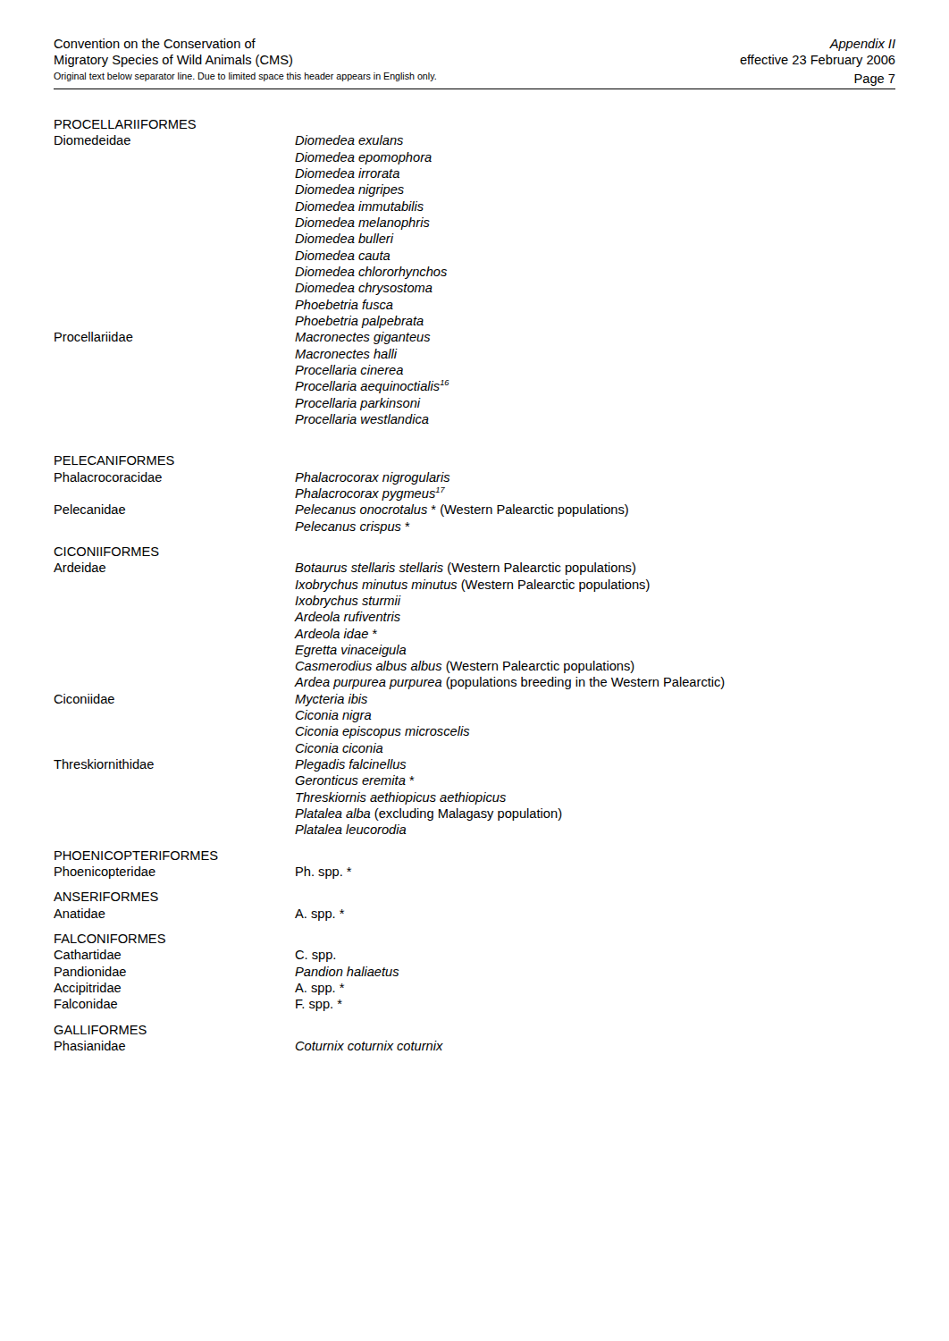Convention on the Conservation of
Migratory Species of Wild Animals (CMS)
Appendix II
effective 23 February 2006
Original text below separator line. Due to limited space this header appears in English only. Page 7
| PROCELLARIIFORMES | |
| | Diomedeidae | Diomedea exulans |
| | | Diomedea epomophora |
| | | Diomedea irrorata |
| | | Diomedea nigripes |
| | | Diomedea immutabilis |
| | | Diomedea melanophris |
| | | Diomedea bulleri |
| | | Diomedea cauta |
| | | Diomedea chlororhynchos |
| | | Diomedea chrysostoma |
| | | Phoebetria fusca |
| | | Phoebetria palpebrata |
| | Procellariidae | Macronectes giganteus |
| | | Macronectes halli |
| | | Procellaria cinerea |
| | | Procellaria aequinoctialis 16 |
| | | Procellaria parkinsoni |
| | | Procellaria westlandica |
| PELECANIFORMES | |
| | Phalacrocoracidae | Phalacrocorax nigrogularis |
| | | Phalacrocorax pygmeus 17 |
| | Pelecanidae | Pelecanus onocrotalus * (Western Palearctic populations) |
| | | Pelecanus crispus * |
| CICONIIFORMES | |
| | Ardeidae | Botaurus stellaris stellaris (Western Palearctic populations) |
| | | Ixobrychus minutus minutus (Western Palearctic populations) |
| | | Ixobrychus sturmii |
| | | Ardeola rufiventris |
| | | Ardeola idae * |
| | | Egretta vinaceigula |
| | | Casmerodius albus albus (Western Palearctic populations) |
| | | Ardea purpurea purpurea (populations breeding in the Western Palearctic) |
| | Ciconiidae | Mycteria ibis |
| | | Ciconia nigra |
| | | Ciconia episcopus microscelis |
| | | Ciconia ciconia |
| | Threskiornithidae | Plegadis falcinellus |
| | | Geronticus eremita * |
| | | Threskiornis aethiopicus aethiopicus |
| | | Platalea alba (excluding Malagasy population) |
| | | Platalea leucorodia |
| PHOENICOPTERIFORMES | |
| | Phoenicopteridae | Ph. spp. * |
| ANSERIFORMES | |
| | Anatidae | A. spp. * |
| FALCONIFORMES | |
| | Cathartidae | C. spp. |
| | Pandionidae | Pandion haliaetus |
| | Accipitridae | A. spp. * |
| | Falconidae | F. spp. * |
| GALLIFORMES | |
| | Phasianidae | Coturnix coturnix coturnix |